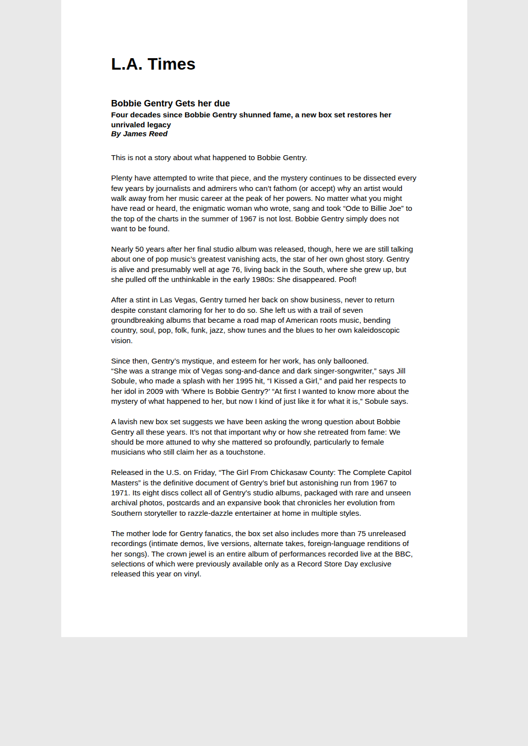L.A. Times
Bobbie Gentry Gets her due
Four decades since Bobbie Gentry shunned fame, a new box set restores her unrivaled legacy
By James Reed
This is not a story about what happened to Bobbie Gentry.
Plenty have attempted to write that piece, and the mystery continues to be dissected every few years by journalists and admirers who can’t fathom (or accept) why an artist would walk away from her music career at the peak of her powers. No matter what you might have read or heard, the enigmatic woman who wrote, sang and took “Ode to Billie Joe” to the top of the charts in the summer of 1967 is not lost. Bobbie Gentry simply does not want to be found.
Nearly 50 years after her final studio album was released, though, here we are still talking about one of pop music’s greatest vanishing acts, the star of her own ghost story. Gentry is alive and presumably well at age 76, living back in the South, where she grew up, but she pulled off the unthinkable in the early 1980s: She disappeared. Poof!
After a stint in Las Vegas, Gentry turned her back on show business, never to return despite constant clamoring for her to do so. She left us with a trail of seven groundbreaking albums that became a road map of American roots music, bending country, soul, pop, folk, funk, jazz, show tunes and the blues to her own kaleidoscopic vision.
Since then, Gentry’s mystique, and esteem for her work, has only ballooned.
“She was a strange mix of Vegas song-and-dance and dark singer-songwriter,” says Jill Sobule, who made a splash with her 1995 hit, “I Kissed a Girl,” and paid her respects to her idol in 2009 with ‘Where Is Bobbie Gentry?’ “At first I wanted to know more about the mystery of what happened to her, but now I kind of just like it for what it is,” Sobule says.
A lavish new box set suggests we have been asking the wrong question about Bobbie Gentry all these years. It’s not that important why or how she retreated from fame: We should be more attuned to why she mattered so profoundly, particularly to female musicians who still claim her as a touchstone.
Released in the U.S. on Friday, “The Girl From Chickasaw County: The Complete Capitol Masters” is the definitive document of Gentry’s brief but astonishing run from 1967 to 1971. Its eight discs collect all of Gentry’s studio albums, packaged with rare and unseen archival photos, postcards and an expansive book that chronicles her evolution from Southern storyteller to razzle-dazzle entertainer at home in multiple styles.
The mother lode for Gentry fanatics, the box set also includes more than 75 unreleased recordings (intimate demos, live versions, alternate takes, foreign-language renditions of her songs). The crown jewel is an entire album of performances recorded live at the BBC, selections of which were previously available only as a Record Store Day exclusive released this year on vinyl.